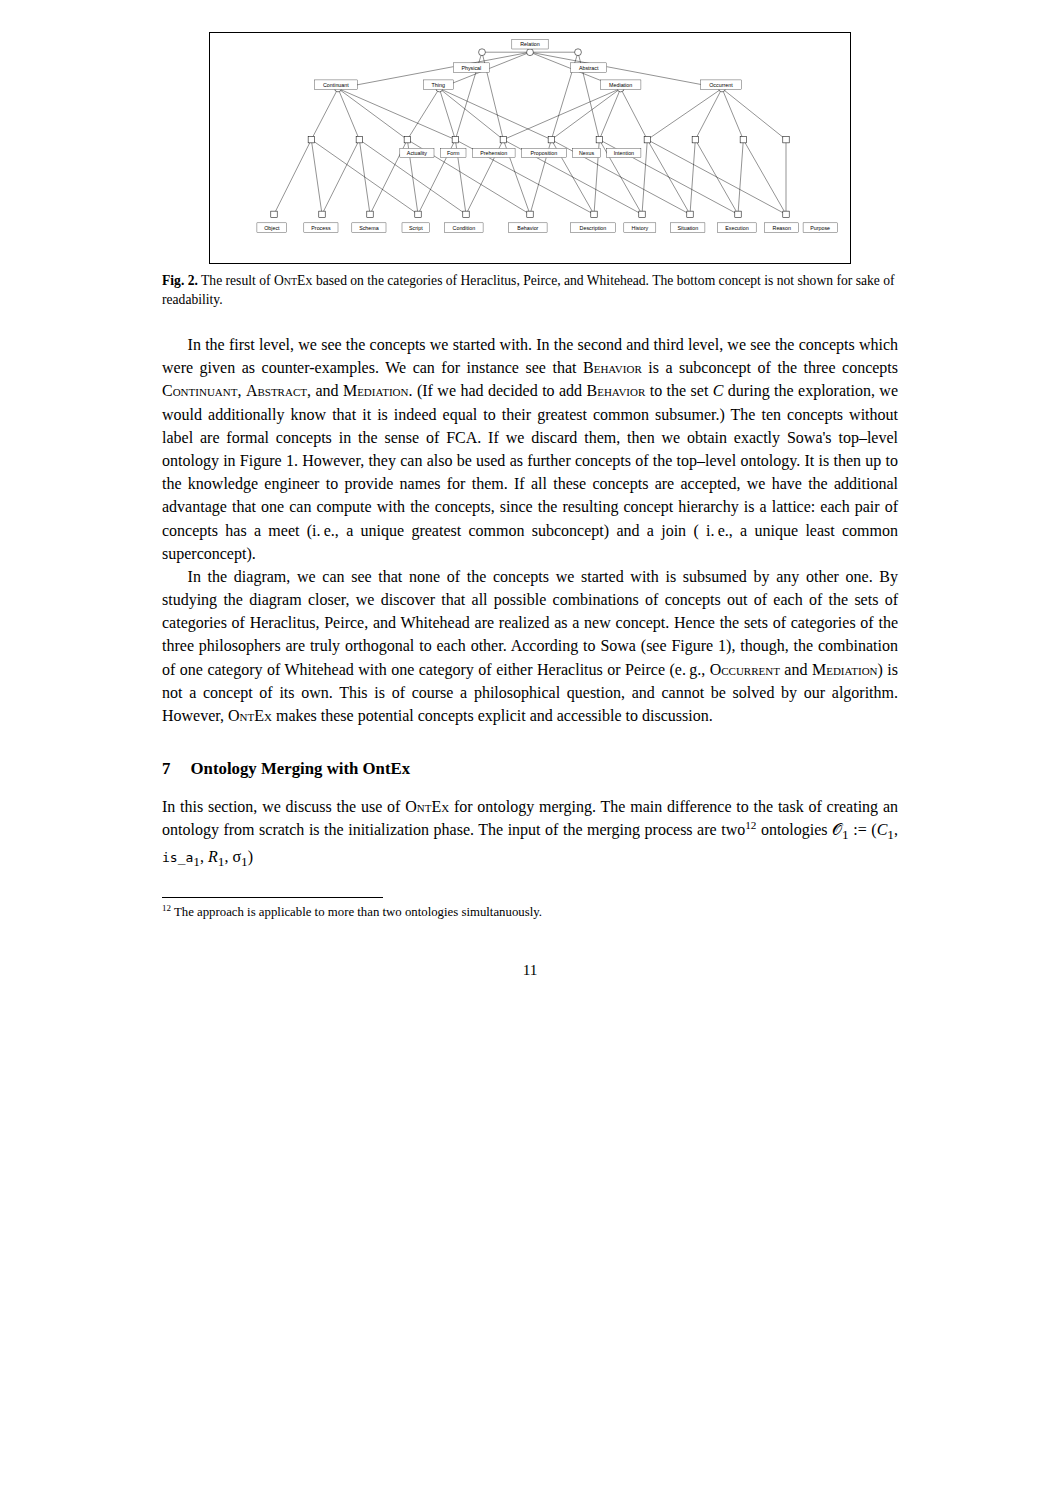Relation Physical Abstract Continuant Thing Mediation Occurrent Actuality Form Prehension Proposition Nexus Intention Object Process Schema Script Condition Behavior Description History Situation Execution Reason Purpose
Fig. 2. The result of OntEx based on the categories of Heraclitus, Peirce, and Whitehead. The bottom concept is not shown for sake of readability.
In the first level, we see the concepts we started with. In the second and third level, we see the concepts which were given as counter-examples. We can for instance see that Behavior is a subconcept of the three concepts Continuant, Abstract, and Mediation. (If we had decided to add Behavior to the set C during the exploration, we would additionally know that it is indeed equal to their greatest common subsumer.) The ten concepts without label are formal concepts in the sense of FCA. If we discard them, then we obtain exactly Sowa's top–level ontology in Figure 1. However, they can also be used as further concepts of the top–level ontology. It is then up to the knowledge engineer to provide names for them. If all these concepts are accepted, we have the additional advantage that one can compute with the concepts, since the resulting concept hierarchy is a lattice: each pair of concepts has a meet (i. e., a unique greatest common subconcept) and a join ( i. e., a unique least common superconcept).
In the diagram, we can see that none of the concepts we started with is subsumed by any other one. By studying the diagram closer, we discover that all possible combinations of concepts out of each of the sets of categories of Heraclitus, Peirce, and Whitehead are realized as a new concept. Hence the sets of categories of the three philosophers are truly orthogonal to each other. According to Sowa (see Figure 1), though, the combination of one category of Whitehead with one category of either Heraclitus or Peirce (e. g., Occurrent and Mediation) is not a concept of its own. This is of course a philosophical question, and cannot be solved by our algorithm. However, OntEx makes these potential concepts explicit and accessible to discussion.
7 Ontology Merging with OntEx
In this section, we discuss the use of OntEx for ontology merging. The main difference to the task of creating an ontology from scratch is the initialization phase. The input of the merging process are two12 ontologies 𝒪1 := (C1, is_a1, R1, σ1)
12 The approach is applicable to more than two ontologies simultanuously.
11